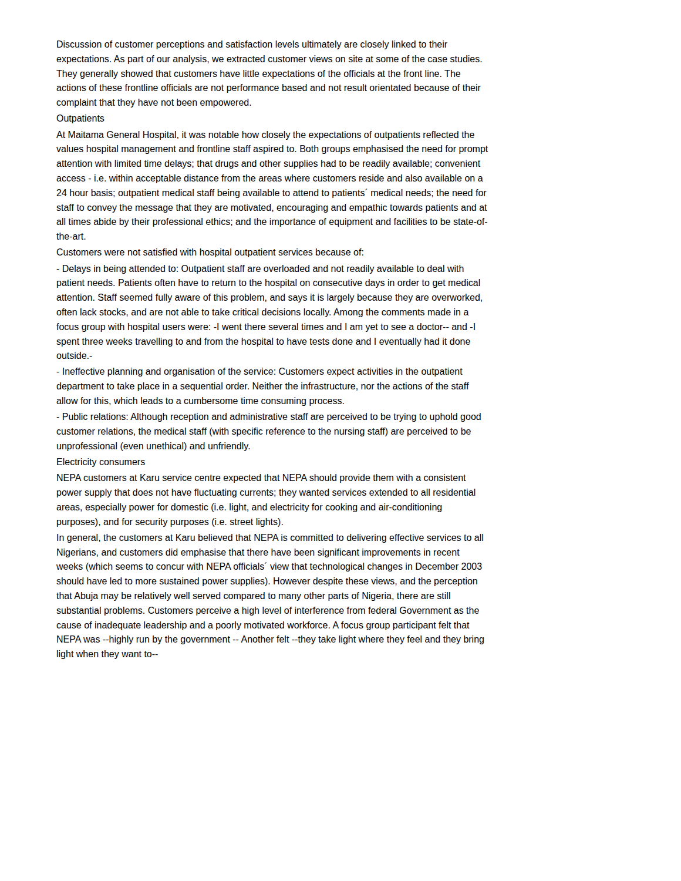Discussion of customer perceptions and satisfaction levels ultimately are closely linked to their expectations. As part of our analysis, we extracted customer views on site at some of the case studies. They generally showed that customers have little expectations of the officials at the front line. The actions of these frontline officials are not performance based and not result orientated because of their complaint that they have not been empowered.
Outpatients
At Maitama General Hospital, it was notable how closely the expectations of outpatients reflected the values hospital management and frontline staff aspired to. Both groups emphasised the need for prompt attention with limited time delays; that drugs and other supplies had to be readily available; convenient access - i.e. within acceptable distance from the areas where customers reside and also available on a 24 hour basis; outpatient medical staff being available to attend to patients´ medical needs; the need for staff to convey the message that they are motivated, encouraging and empathic towards patients and at all times abide by their professional ethics; and the importance of equipment and facilities to be state-of-the-art.
Customers were not satisfied with hospital outpatient services because of:
- Delays in being attended to: Outpatient staff are overloaded and not readily available to deal with patient needs. Patients often have to return to the hospital on consecutive days in order to get medical attention. Staff seemed fully aware of this problem, and says it is largely because they are overworked, often lack stocks, and are not able to take critical decisions locally. Among the comments made in a focus group with hospital users were: -I went there several times and I am yet to see a doctor-- and -I spent three weeks travelling to and from the hospital to have tests done and I eventually had it done outside.-
- Ineffective planning and organisation of the service: Customers expect activities in the outpatient department to take place in a sequential order. Neither the infrastructure, nor the actions of the staff allow for this, which leads to a cumbersome time consuming process.
- Public relations: Although reception and administrative staff are perceived to be trying to uphold good customer relations, the medical staff (with specific reference to the nursing staff) are perceived to be unprofessional (even unethical) and unfriendly.
Electricity consumers
NEPA customers at Karu service centre expected that NEPA should provide them with a consistent power supply that does not have fluctuating currents; they wanted services extended to all residential areas, especially power for domestic (i.e. light, and electricity for cooking and air-conditioning purposes), and for security purposes (i.e. street lights).
In general, the customers at Karu believed that NEPA is committed to delivering effective services to all Nigerians, and customers did emphasise that there have been significant improvements in recent weeks (which seems to concur with NEPA officials´ view that technological changes in December 2003 should have led to more sustained power supplies). However despite these views, and the perception that Abuja may be relatively well served compared to many other parts of Nigeria, there are still substantial problems. Customers perceive a high level of interference from federal Government as the cause of inadequate leadership and a poorly motivated workforce. A focus group participant felt that NEPA was --highly run by the government -- Another felt --they take light where they feel and they bring light when they want to--